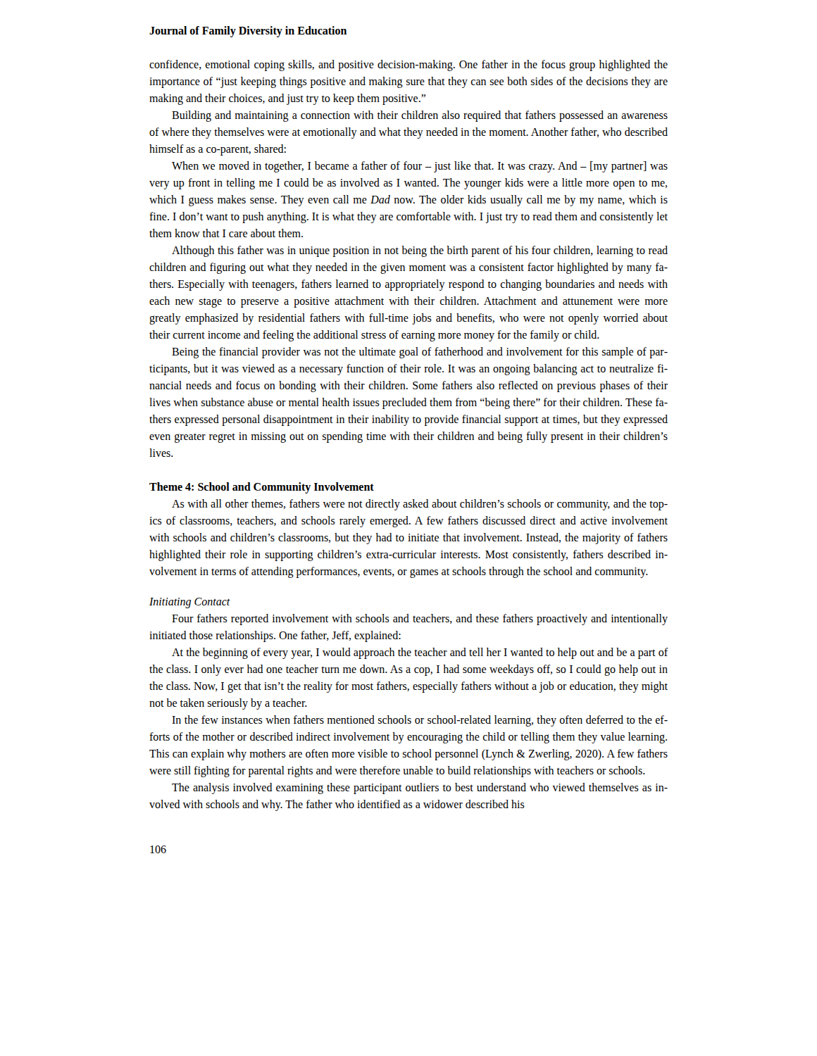Journal of Family Diversity in Education
confidence, emotional coping skills, and positive decision-making. One father in the focus group highlighted the importance of “just keeping things positive and making sure that they can see both sides of the decisions they are making and their choices, and just try to keep them positive.”
Building and maintaining a connection with their children also required that fathers possessed an awareness of where they themselves were at emotionally and what they needed in the moment. Another father, who described himself as a co-parent, shared:
When we moved in together, I became a father of four – just like that. It was crazy. And – [my partner] was very up front in telling me I could be as involved as I wanted. The younger kids were a little more open to me, which I guess makes sense. They even call me Dad now. The older kids usually call me by my name, which is fine. I don’t want to push anything. It is what they are comfortable with. I just try to read them and consistently let them know that I care about them.
Although this father was in unique position in not being the birth parent of his four children, learning to read children and figuring out what they needed in the given moment was a consistent factor highlighted by many fathers. Especially with teenagers, fathers learned to appropriately respond to changing boundaries and needs with each new stage to preserve a positive attachment with their children. Attachment and attunement were more greatly emphasized by residential fathers with full-time jobs and benefits, who were not openly worried about their current income and feeling the additional stress of earning more money for the family or child.
Being the financial provider was not the ultimate goal of fatherhood and involvement for this sample of participants, but it was viewed as a necessary function of their role. It was an ongoing balancing act to neutralize financial needs and focus on bonding with their children. Some fathers also reflected on previous phases of their lives when substance abuse or mental health issues precluded them from “being there” for their children. These fathers expressed personal disappointment in their inability to provide financial support at times, but they expressed even greater regret in missing out on spending time with their children and being fully present in their children’s lives.
Theme 4: School and Community Involvement
As with all other themes, fathers were not directly asked about children’s schools or community, and the topics of classrooms, teachers, and schools rarely emerged. A few fathers discussed direct and active involvement with schools and children’s classrooms, but they had to initiate that involvement. Instead, the majority of fathers highlighted their role in supporting children’s extra-curricular interests. Most consistently, fathers described involvement in terms of attending performances, events, or games at schools through the school and community.
Initiating Contact
Four fathers reported involvement with schools and teachers, and these fathers proactively and intentionally initiated those relationships. One father, Jeff, explained:
At the beginning of every year, I would approach the teacher and tell her I wanted to help out and be a part of the class. I only ever had one teacher turn me down. As a cop, I had some weekdays off, so I could go help out in the class. Now, I get that isn’t the reality for most fathers, especially fathers without a job or education, they might not be taken seriously by a teacher.
In the few instances when fathers mentioned schools or school-related learning, they often deferred to the efforts of the mother or described indirect involvement by encouraging the child or telling them they value learning. This can explain why mothers are often more visible to school personnel (Lynch & Zwerling, 2020). A few fathers were still fighting for parental rights and were therefore unable to build relationships with teachers or schools.
The analysis involved examining these participant outliers to best understand who viewed themselves as involved with schools and why. The father who identified as a widower described his
106